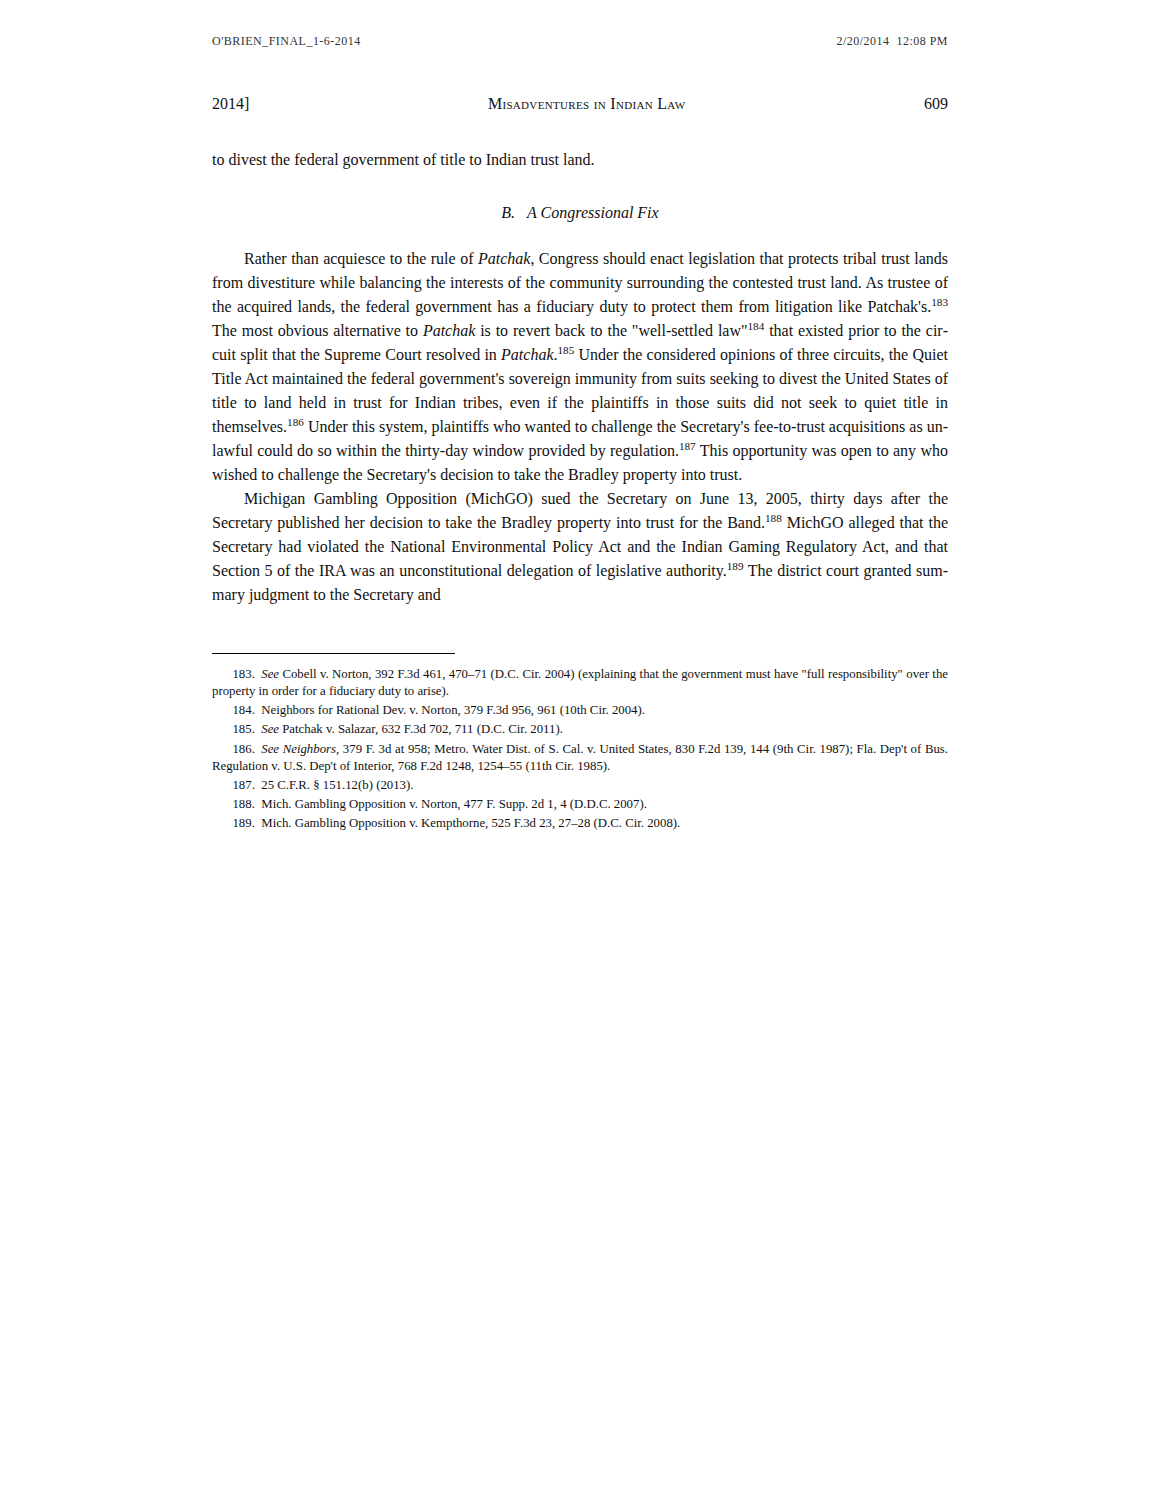O'Brien_Final_1-6-2014 2/20/2014 12:08 PM
2014] Misadventures in Indian Law 609
to divest the federal government of title to Indian trust land.
B. A Congressional Fix
Rather than acquiesce to the rule of Patchak, Congress should enact legislation that protects tribal trust lands from divestiture while balancing the interests of the community surrounding the contested trust land. As trustee of the acquired lands, the federal government has a fiduciary duty to protect them from litigation like Patchak's.183 The most obvious alternative to Patchak is to revert back to the "well-settled law"184 that existed prior to the circuit split that the Supreme Court resolved in Patchak.185 Under the considered opinions of three circuits, the Quiet Title Act maintained the federal government's sovereign immunity from suits seeking to divest the United States of title to land held in trust for Indian tribes, even if the plaintiffs in those suits did not seek to quiet title in themselves.186 Under this system, plaintiffs who wanted to challenge the Secretary's fee-to-trust acquisitions as unlawful could do so within the thirty-day window provided by regulation.187 This opportunity was open to any who wished to challenge the Secretary's decision to take the Bradley property into trust.
Michigan Gambling Opposition (MichGO) sued the Secretary on June 13, 2005, thirty days after the Secretary published her decision to take the Bradley property into trust for the Band.188 MichGO alleged that the Secretary had violated the National Environmental Policy Act and the Indian Gaming Regulatory Act, and that Section 5 of the IRA was an unconstitutional delegation of legislative authority.189 The district court granted summary judgment to the Secretary and
See Cobell v. Norton, 392 F.3d 461, 470–71 (D.C. Cir. 2004) (explaining that the government must have "full responsibility" over the property in order for a fiduciary duty to arise).
Neighbors for Rational Dev. v. Norton, 379 F.3d 956, 961 (10th Cir. 2004).
See Patchak v. Salazar, 632 F.3d 702, 711 (D.C. Cir. 2011).
See Neighbors, 379 F. 3d at 958; Metro. Water Dist. of S. Cal. v. United States, 830 F.2d 139, 144 (9th Cir. 1987); Fla. Dep't of Bus. Regulation v. U.S. Dep't of Interior, 768 F.2d 1248, 1254–55 (11th Cir. 1985).
25 C.F.R. § 151.12(b) (2013).
Mich. Gambling Opposition v. Norton, 477 F. Supp. 2d 1, 4 (D.D.C. 2007).
Mich. Gambling Opposition v. Kempthorne, 525 F.3d 23, 27–28 (D.C. Cir. 2008).